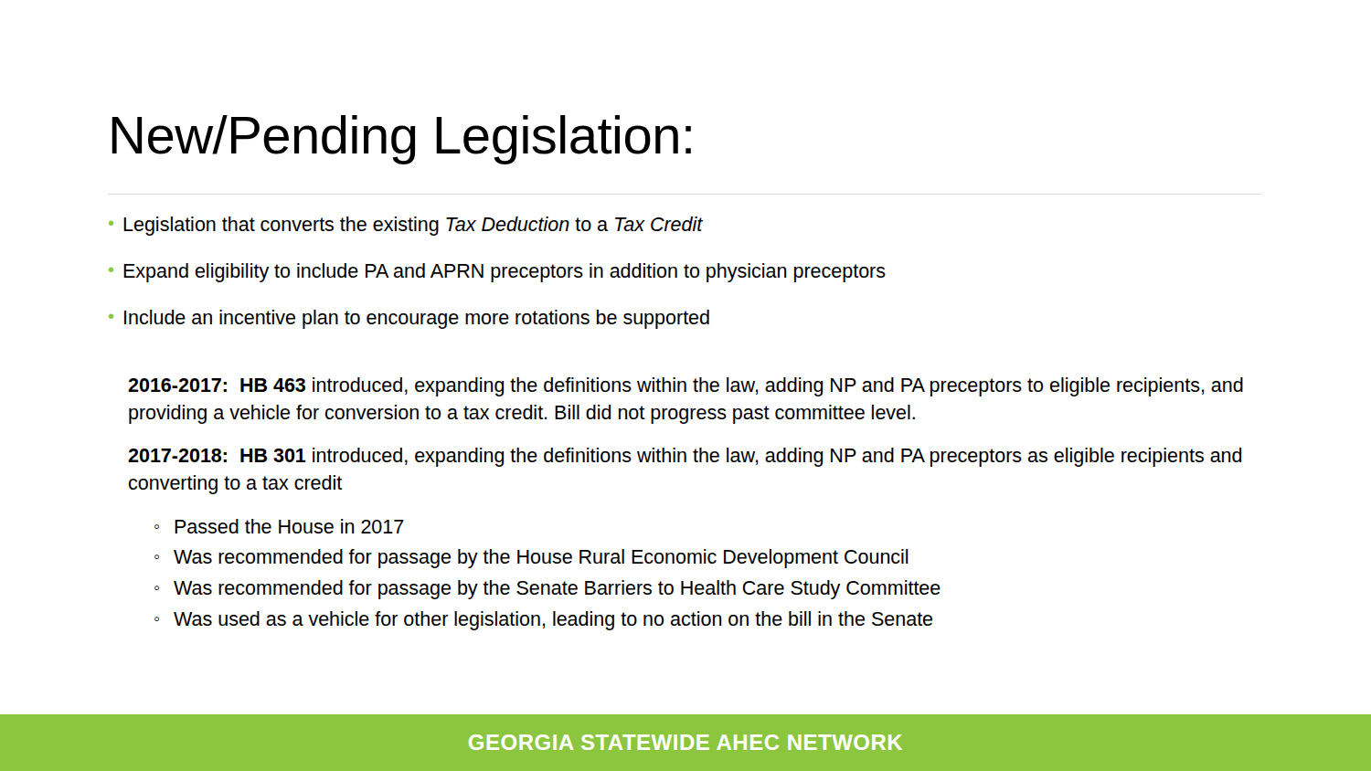New/Pending Legislation:
Legislation that converts the existing Tax Deduction to a Tax Credit
Expand eligibility to include PA and APRN preceptors in addition to physician preceptors
Include an incentive plan to encourage more rotations be supported
2016-2017: HB 463 introduced, expanding the definitions within the law, adding NP and PA preceptors to eligible recipients, and providing a vehicle for conversion to a tax credit. Bill did not progress past committee level.
2017-2018: HB 301 introduced, expanding the definitions within the law, adding NP and PA preceptors as eligible recipients and converting to a tax credit
Passed the House in 2017
Was recommended for passage by the House Rural Economic Development Council
Was recommended for passage by the Senate Barriers to Health Care Study Committee
Was used as a vehicle for other legislation, leading to no action on the bill in the Senate
GEORGIA STATEWIDE AHEC NETWORK